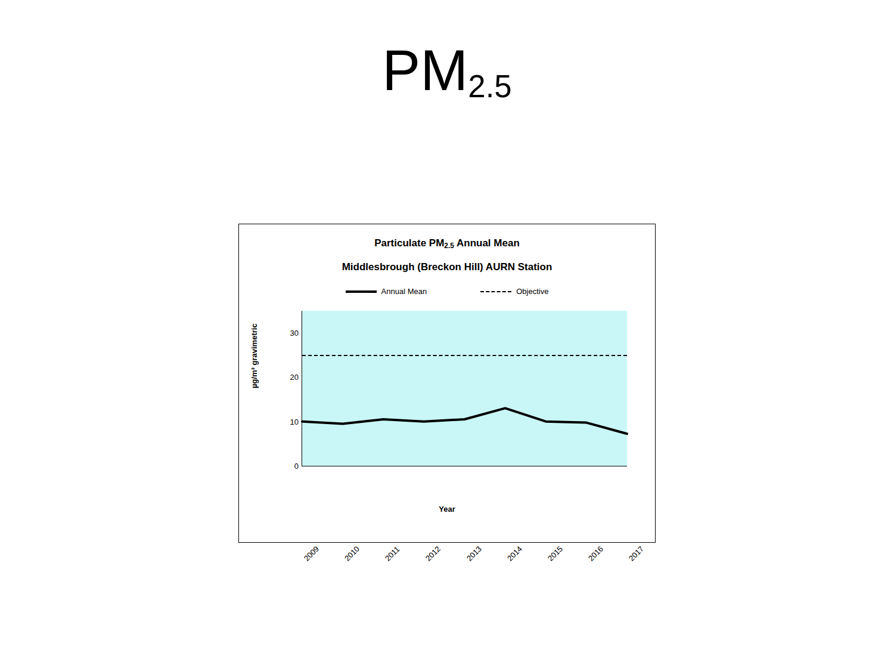PM2.5
Particulate PM2.5 Annual Mean
Middlesbrough (Breckon Hill) AURN Station
Annual Mean
Objective
µg/m³ gravimetric
0
20
30
10
2009
2010
2011
2012
2013
2014
2015
2016
2017
Year